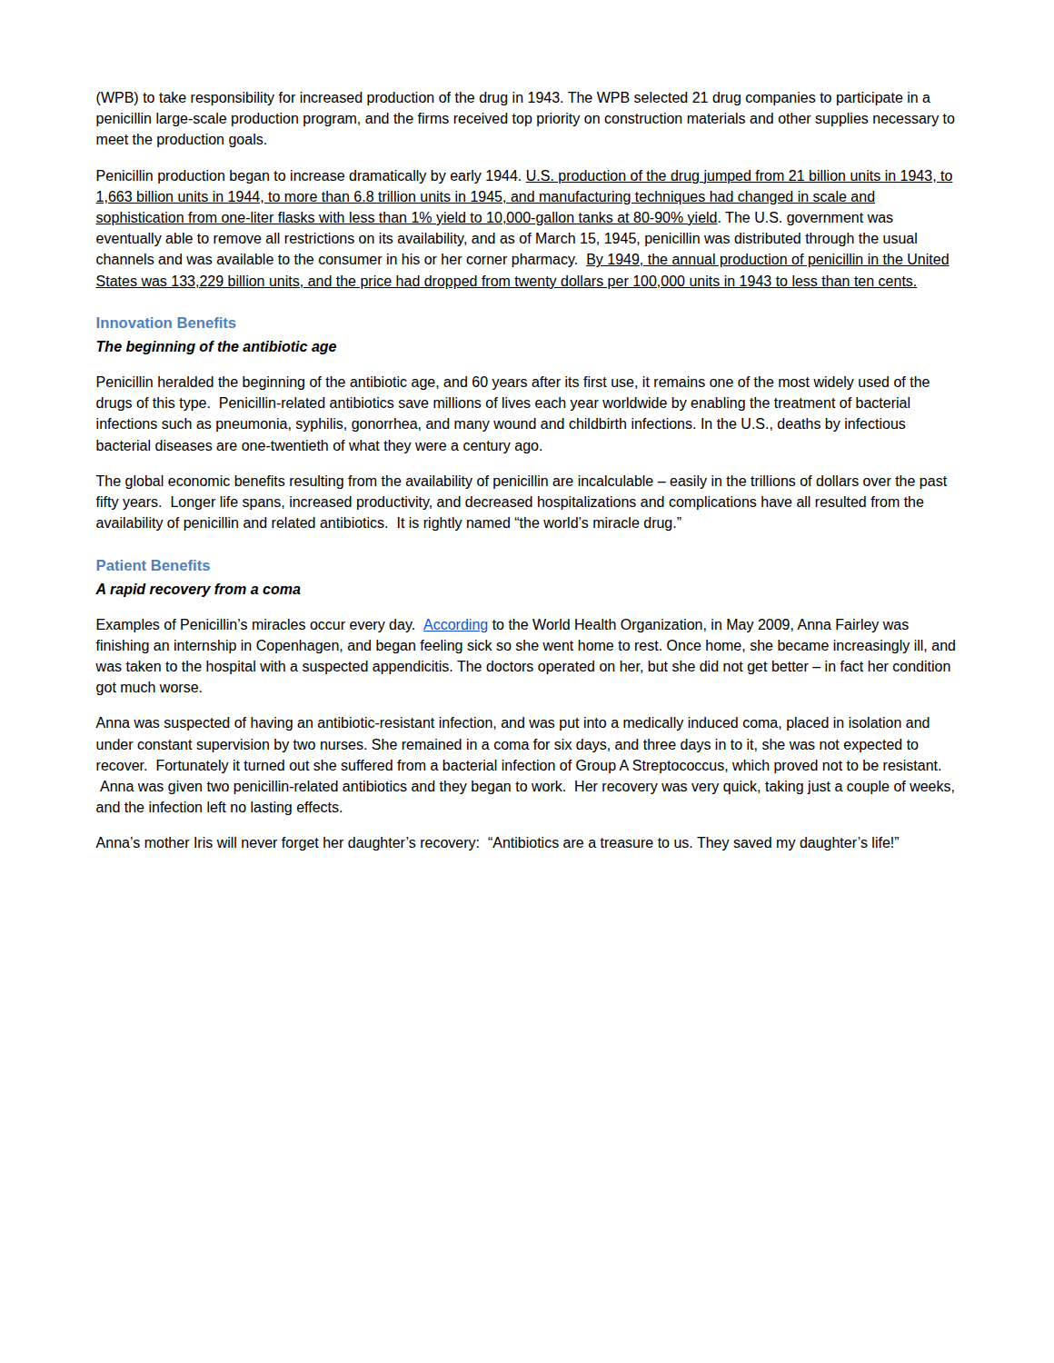(WPB) to take responsibility for increased production of the drug in 1943. The WPB selected 21 drug companies to participate in a penicillin large-scale production program, and the firms received top priority on construction materials and other supplies necessary to meet the production goals.
Penicillin production began to increase dramatically by early 1944. U.S. production of the drug jumped from 21 billion units in 1943, to 1,663 billion units in 1944, to more than 6.8 trillion units in 1945, and manufacturing techniques had changed in scale and sophistication from one-liter flasks with less than 1% yield to 10,000-gallon tanks at 80-90% yield. The U.S. government was eventually able to remove all restrictions on its availability, and as of March 15, 1945, penicillin was distributed through the usual channels and was available to the consumer in his or her corner pharmacy. By 1949, the annual production of penicillin in the United States was 133,229 billion units, and the price had dropped from twenty dollars per 100,000 units in 1943 to less than ten cents.
Innovation Benefits
The beginning of the antibiotic age
Penicillin heralded the beginning of the antibiotic age, and 60 years after its first use, it remains one of the most widely used of the drugs of this type. Penicillin-related antibiotics save millions of lives each year worldwide by enabling the treatment of bacterial infections such as pneumonia, syphilis, gonorrhea, and many wound and childbirth infections. In the U.S., deaths by infectious bacterial diseases are one-twentieth of what they were a century ago.
The global economic benefits resulting from the availability of penicillin are incalculable – easily in the trillions of dollars over the past fifty years. Longer life spans, increased productivity, and decreased hospitalizations and complications have all resulted from the availability of penicillin and related antibiotics. It is rightly named “the world’s miracle drug.”
Patient Benefits
A rapid recovery from a coma
Examples of Penicillin’s miracles occur every day. According to the World Health Organization, in May 2009, Anna Fairley was finishing an internship in Copenhagen, and began feeling sick so she went home to rest. Once home, she became increasingly ill, and was taken to the hospital with a suspected appendicitis. The doctors operated on her, but she did not get better – in fact her condition got much worse.
Anna was suspected of having an antibiotic-resistant infection, and was put into a medically induced coma, placed in isolation and under constant supervision by two nurses. She remained in a coma for six days, and three days in to it, she was not expected to recover. Fortunately it turned out she suffered from a bacterial infection of Group A Streptococcus, which proved not to be resistant. Anna was given two penicillin-related antibiotics and they began to work. Her recovery was very quick, taking just a couple of weeks, and the infection left no lasting effects.
Anna’s mother Iris will never forget her daughter’s recovery: “Antibiotics are a treasure to us. They saved my daughter’s life!”